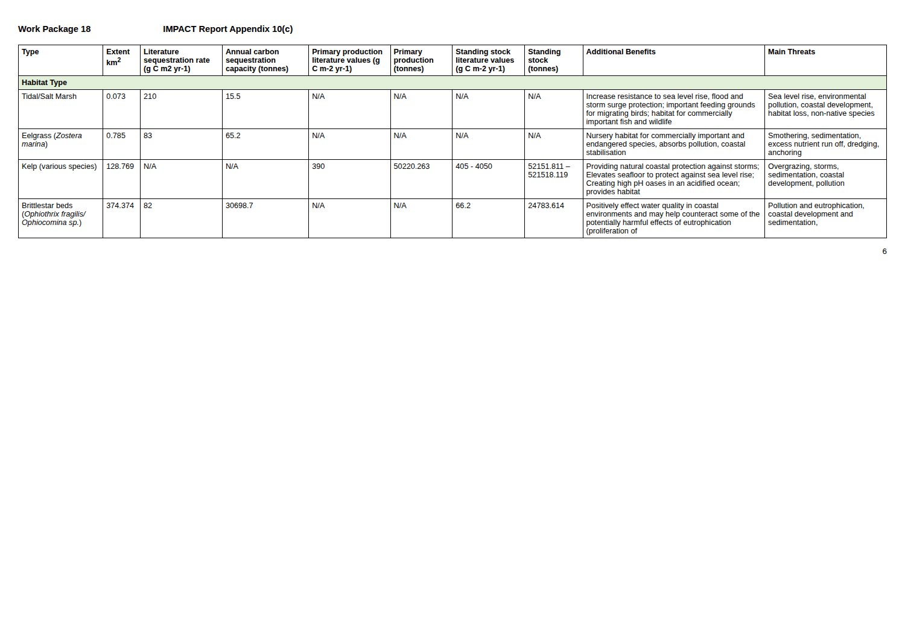Work Package 18 IMPACT Report Appendix 10(c)
| Type | Extent km 2 | Literature sequestration rate (g C m2 yr-1) | Annual carbon sequestration capacity (tonnes) | Primary production literature values (g C m-2 yr-1) | Primary production (tonnes) | Standing stock literature values (g C m-2 yr-1) | Standing stock (tonnes) | Additional Benefits | Main Threats |
| --- | --- | --- | --- | --- | --- | --- | --- | --- | --- |
| Habitat Type |
| Tidal/Salt Marsh | 0.073 | 210 | 15.5 | N/A | N/A | N/A | N/A | Increase resistance to sea level rise, flood and storm surge protection; important feeding grounds for migrating birds; habitat for commercially important fish and wildlife | Sea level rise, environmental pollution, coastal development, habitat loss, non-native species |
| Eelgrass ( Zostera marina ) | 0.785 | 83 | 65.2 | N/A | N/A | N/A | N/A | Nursery habitat for commercially important and endangered species, absorbs pollution, coastal stabilisation | Smothering, sedimentation, excess nutrient run off, dredging, anchoring |
| Kelp (various species) | 128.769 | N/A | N/A | 390 | 50220.263 | 405 - 4050 | 52151.811 – 521518.119 | Providing natural coastal protection against storms; Elevates seafloor to protect against sea level rise; Creating high pH oases in an acidified ocean; provides habitat | Overgrazing, storms, sedimentation, coastal development, pollution |
| Brittlestar beds ( Ophiothrix fragilis/ Ophiocomina sp. ) | 374.374 | 82 | 30698.7 | N/A | N/A | 66.2 | 24783.614 | Positively effect water quality in coastal environments and may help counteract some of the potentially harmful effects of eutrophication (proliferation of | Pollution and eutrophication, coastal development and sedimentation, |
6